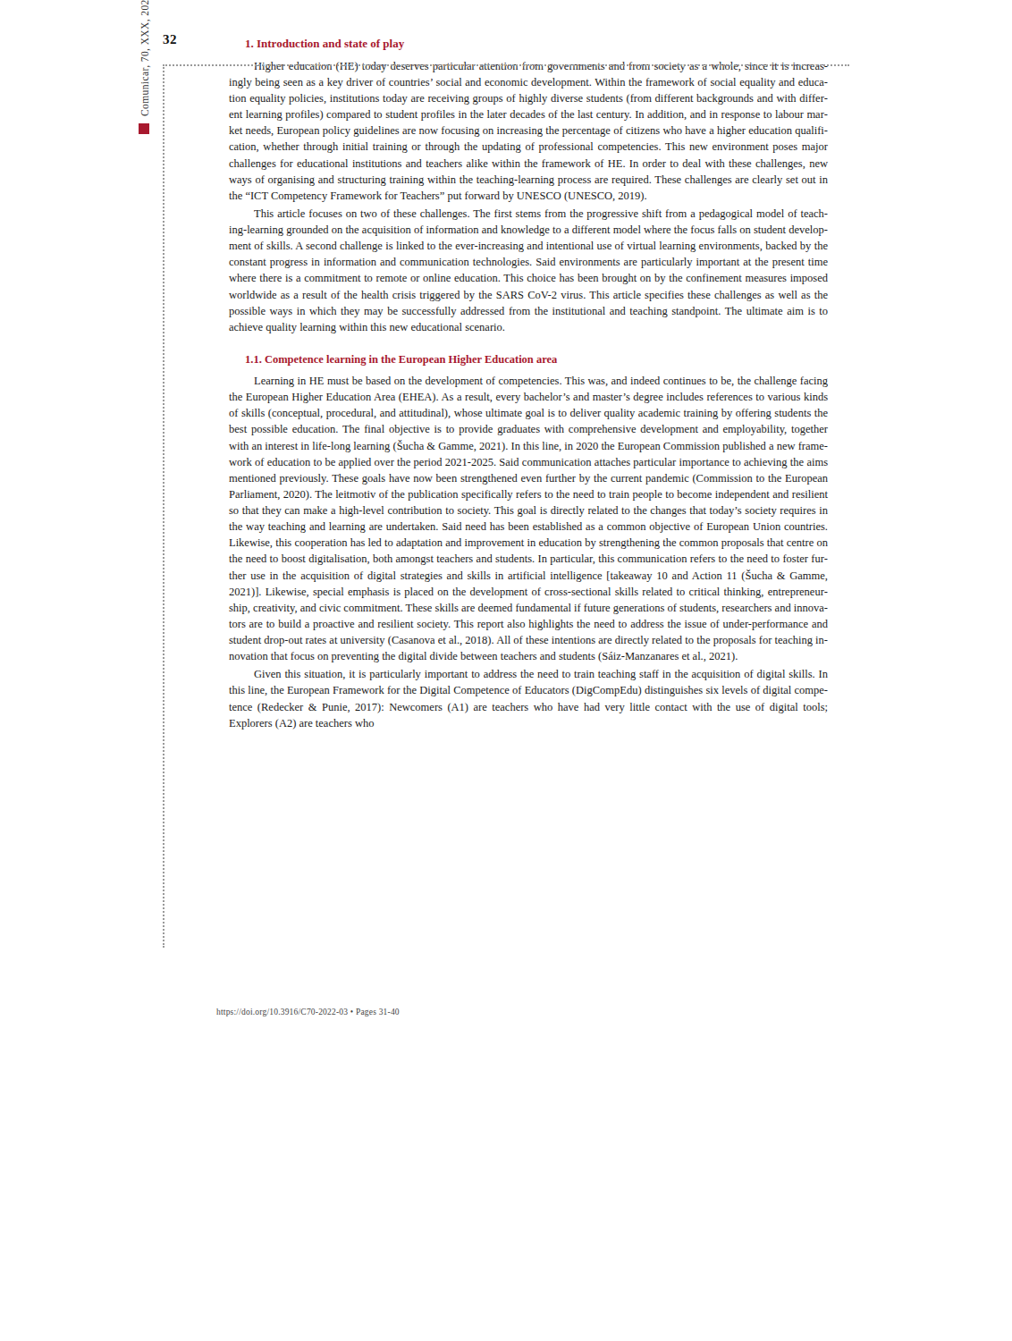32
Comunicar, 70, XXX, 2022
1. Introduction and state of play
Higher education (HE) today deserves particular attention from governments and from society as a whole, since it is increasingly being seen as a key driver of countries’ social and economic development. Within the framework of social equality and education equality policies, institutions today are receiving groups of highly diverse students (from different backgrounds and with different learning profiles) compared to student profiles in the later decades of the last century. In addition, and in response to labour market needs, European policy guidelines are now focusing on increasing the percentage of citizens who have a higher education qualification, whether through initial training or through the updating of professional competencies. This new environment poses major challenges for educational institutions and teachers alike within the framework of HE. In order to deal with these challenges, new ways of organising and structuring training within the teaching-learning process are required. These challenges are clearly set out in the “ICT Competency Framework for Teachers” put forward by UNESCO (UNESCO, 2019).
This article focuses on two of these challenges. The first stems from the progressive shift from a pedagogical model of teaching-learning grounded on the acquisition of information and knowledge to a different model where the focus falls on student development of skills. A second challenge is linked to the ever-increasing and intentional use of virtual learning environments, backed by the constant progress in information and communication technologies. Said environments are particularly important at the present time where there is a commitment to remote or online education. This choice has been brought on by the confinement measures imposed worldwide as a result of the health crisis triggered by the SARS CoV-2 virus. This article specifies these challenges as well as the possible ways in which they may be successfully addressed from the institutional and teaching standpoint. The ultimate aim is to achieve quality learning within this new educational scenario.
1.1. Competence learning in the European Higher Education area
Learning in HE must be based on the development of competencies. This was, and indeed continues to be, the challenge facing the European Higher Education Area (EHEA). As a result, every bachelor’s and master’s degree includes references to various kinds of skills (conceptual, procedural, and attitudinal), whose ultimate goal is to deliver quality academic training by offering students the best possible education. The final objective is to provide graduates with comprehensive development and employability, together with an interest in life-long learning (Šucha & Gamme, 2021). In this line, in 2020 the European Commission published a new framework of education to be applied over the period 2021-2025. Said communication attaches particular importance to achieving the aims mentioned previously. These goals have now been strengthened even further by the current pandemic (Commission to the European Parliament, 2020). The leitmotiv of the publication specifically refers to the need to train people to become independent and resilient so that they can make a high-level contribution to society. This goal is directly related to the changes that today’s society requires in the way teaching and learning are undertaken. Said need has been established as a common objective of European Union countries. Likewise, this cooperation has led to adaptation and improvement in education by strengthening the common proposals that centre on the need to boost digitalisation, both amongst teachers and students. In particular, this communication refers to the need to foster further use in the acquisition of digital strategies and skills in artificial intelligence [takeaway 10 and Action 11 (Šucha & Gamme, 2021)]. Likewise, special emphasis is placed on the development of cross-sectional skills related to critical thinking, entrepreneurship, creativity, and civic commitment. These skills are deemed fundamental if future generations of students, researchers and innovators are to build a proactive and resilient society. This report also highlights the need to address the issue of under-performance and student drop-out rates at university (Casanova et al., 2018). All of these intentions are directly related to the proposals for teaching innovation that focus on preventing the digital divide between teachers and students (Sáiz-Manzanares et al., 2021).
Given this situation, it is particularly important to address the need to train teaching staff in the acquisition of digital skills. In this line, the European Framework for the Digital Competence of Educators (DigCompEdu) distinguishes six levels of digital competence (Redecker & Punie, 2017): Newcomers (A1) are teachers who have had very little contact with the use of digital tools; Explorers (A2) are teachers who
https://doi.org/10.3916/C70-2022-03 • Pages 31-40